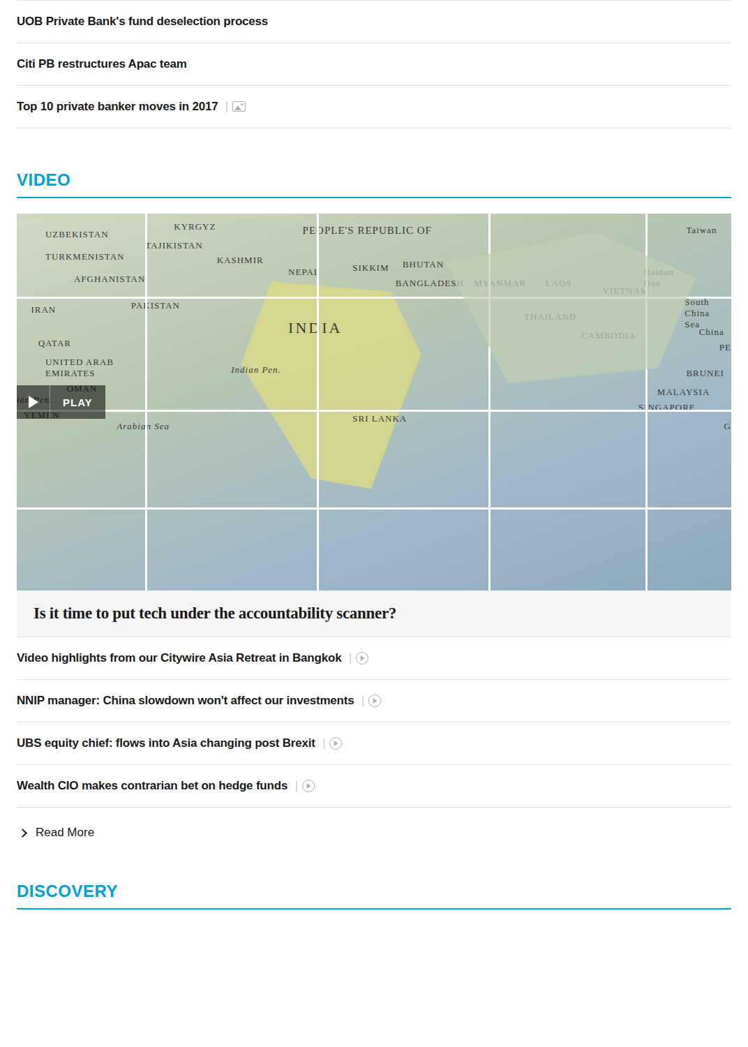UOB Private Bank's fund deselection process
Citi PB restructures Apac team
Top 10 private banker moves in 2017 |
VIDEO
UZBEKISTAN KYRGYZ TAJIKISTAN TURKMENISTAN KASHMIR AFGHANISTAN NEPAL SIKKIM BHUTAN BANGLADESH PEOPLE'S REPUBLIC OF Taiwan Hainan
Dao MYANMAR LAOS VIETNAM THAILAND CAMBODIA South
China
Sea IRAN PAKISTAN INDIA Indian Pen. QATAR UNITED ARAB
EMIRATES OMAN YEMEN Arabian Sea SRI LANKA MALAYSIA SINGAPORE BRUNEI China PE G ian Pen.
PLAY
Is it time to put tech under the accountability scanner?
Video highlights from our Citywire Asia Retreat in Bangkok |
NNIP manager: China slowdown won't affect our investments |
UBS equity chief: flows into Asia changing post Brexit |
Wealth CIO makes contrarian bet on hedge funds |
Read More
DISCOVERY